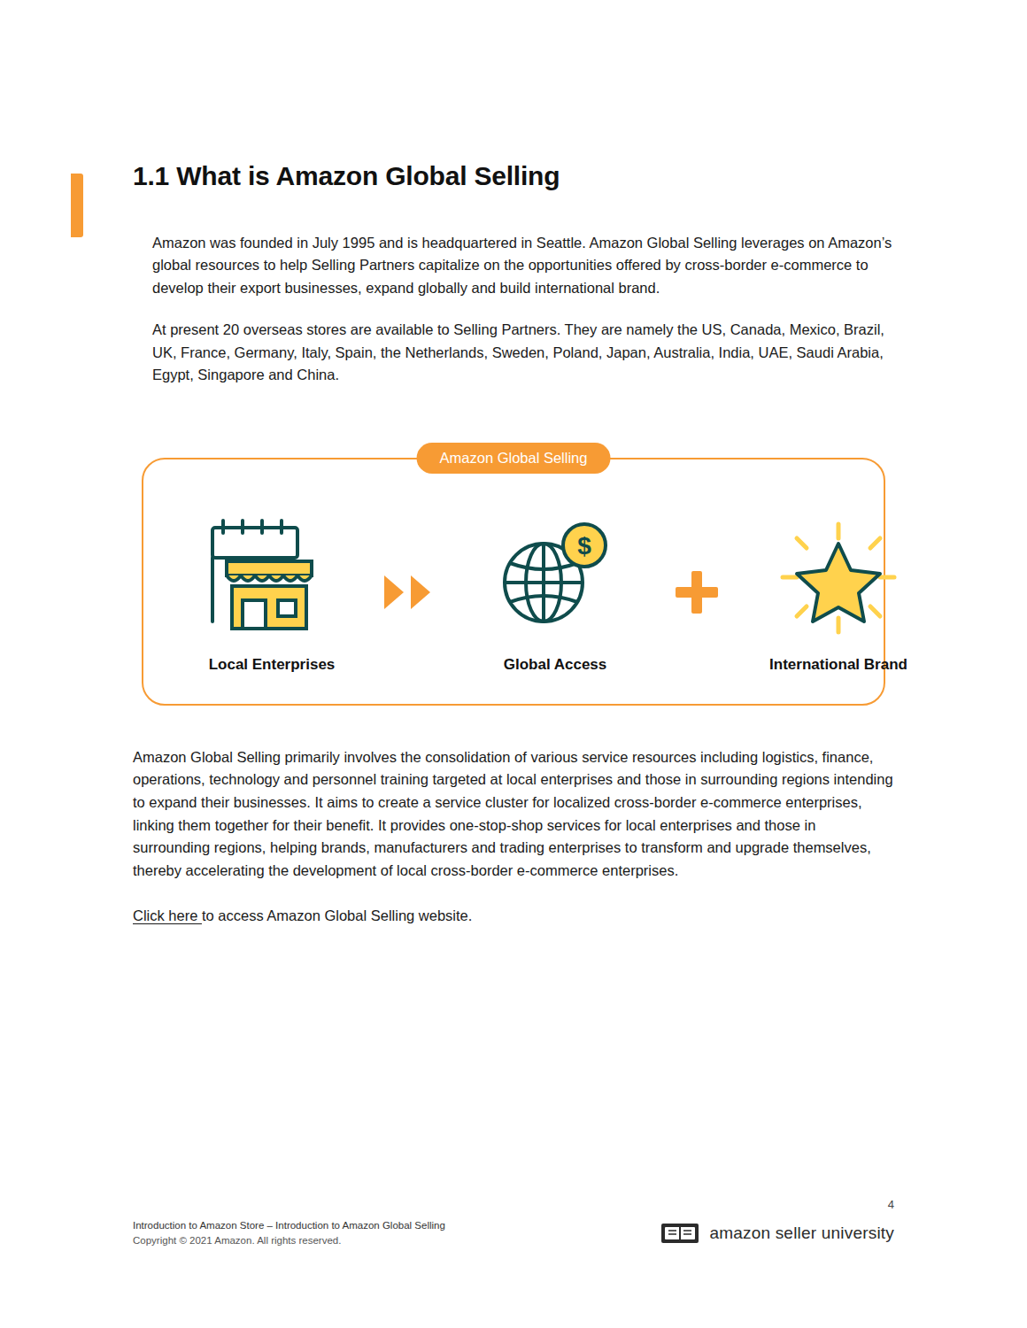1.1 What is Amazon Global Selling
Amazon was founded in July 1995 and is headquartered in Seattle. Amazon Global Selling leverages on Amazon’s global resources to help Selling Partners capitalize on the opportunities offered by cross-border e-commerce to develop their export businesses, expand globally and build international brand.
At present 20 overseas stores are available to Selling Partners. They are namely the US, Canada, Mexico, Brazil, UK, France, Germany, Italy, Spain, the Netherlands, Sweden, Poland, Japan, Australia, India, UAE, Saudi Arabia, Egypt, Singapore and China.
Amazon Global Selling
Local Enterprises
$
Global Access
International Brand
Amazon Global Selling primarily involves the consolidation of various service resources including logistics, finance, operations, technology and personnel training targeted at local enterprises and those in surrounding regions intending to expand their businesses. It aims to create a service cluster for localized cross-border e-commerce enterprises, linking them together for their benefit. It provides one-stop-shop services for local enterprises and those in surrounding regions, helping brands, manufacturers and trading enterprises to transform and upgrade themselves, thereby accelerating the development of local cross-border e-commerce enterprises.
Click here to access Amazon Global Selling website.
Introduction to Amazon Store – Introduction to Amazon Global Selling
Copyright © 2021 Amazon. All rights reserved.
4
amazon seller university